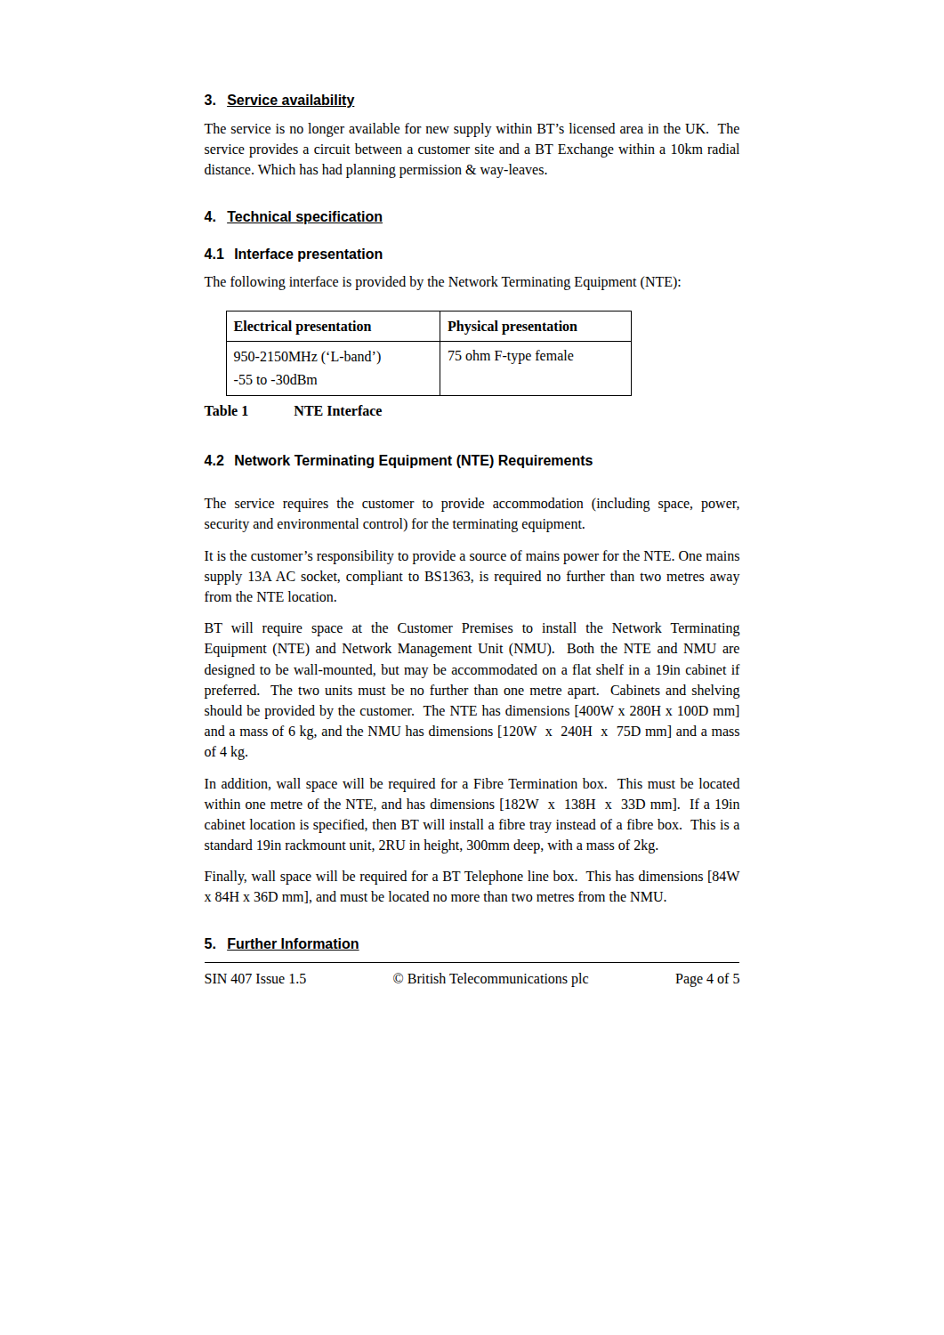3. Service availability
The service is no longer available for new supply within BT’s licensed area in the UK. The service provides a circuit between a customer site and a BT Exchange within a 10km radial distance. Which has had planning permission & way-leaves.
4. Technical specification
4.1 Interface presentation
The following interface is provided by the Network Terminating Equipment (NTE):
| Electrical presentation | Physical presentation |
| --- | --- |
| 950-2150MHz (‘L-band’) -55 to -30dBm | 75 ohm F-type female |
Table 1 NTE Interface
4.2 Network Terminating Equipment (NTE) Requirements
The service requires the customer to provide accommodation (including space, power, security and environmental control) for the terminating equipment.
It is the customer’s responsibility to provide a source of mains power for the NTE. One mains supply 13A AC socket, compliant to BS1363, is required no further than two metres away from the NTE location.
BT will require space at the Customer Premises to install the Network Terminating Equipment (NTE) and Network Management Unit (NMU). Both the NTE and NMU are designed to be wall-mounted, but may be accommodated on a flat shelf in a 19in cabinet if preferred. The two units must be no further than one metre apart. Cabinets and shelving should be provided by the customer. The NTE has dimensions [400W x 280H x 100D mm] and a mass of 6 kg, and the NMU has dimensions [120W x 240H x 75D mm] and a mass of 4 kg.
In addition, wall space will be required for a Fibre Termination box. This must be located within one metre of the NTE, and has dimensions [182W x 138H x 33D mm]. If a 19in cabinet location is specified, then BT will install a fibre tray instead of a fibre box. This is a standard 19in rackmount unit, 2RU in height, 300mm deep, with a mass of 2kg.
Finally, wall space will be required for a BT Telephone line box. This has dimensions [84W x 84H x 36D mm], and must be located no more than two metres from the NMU.
5. Further Information
SIN 407 Issue 1.5
© British Telecommunications plc
Page 4 of 5